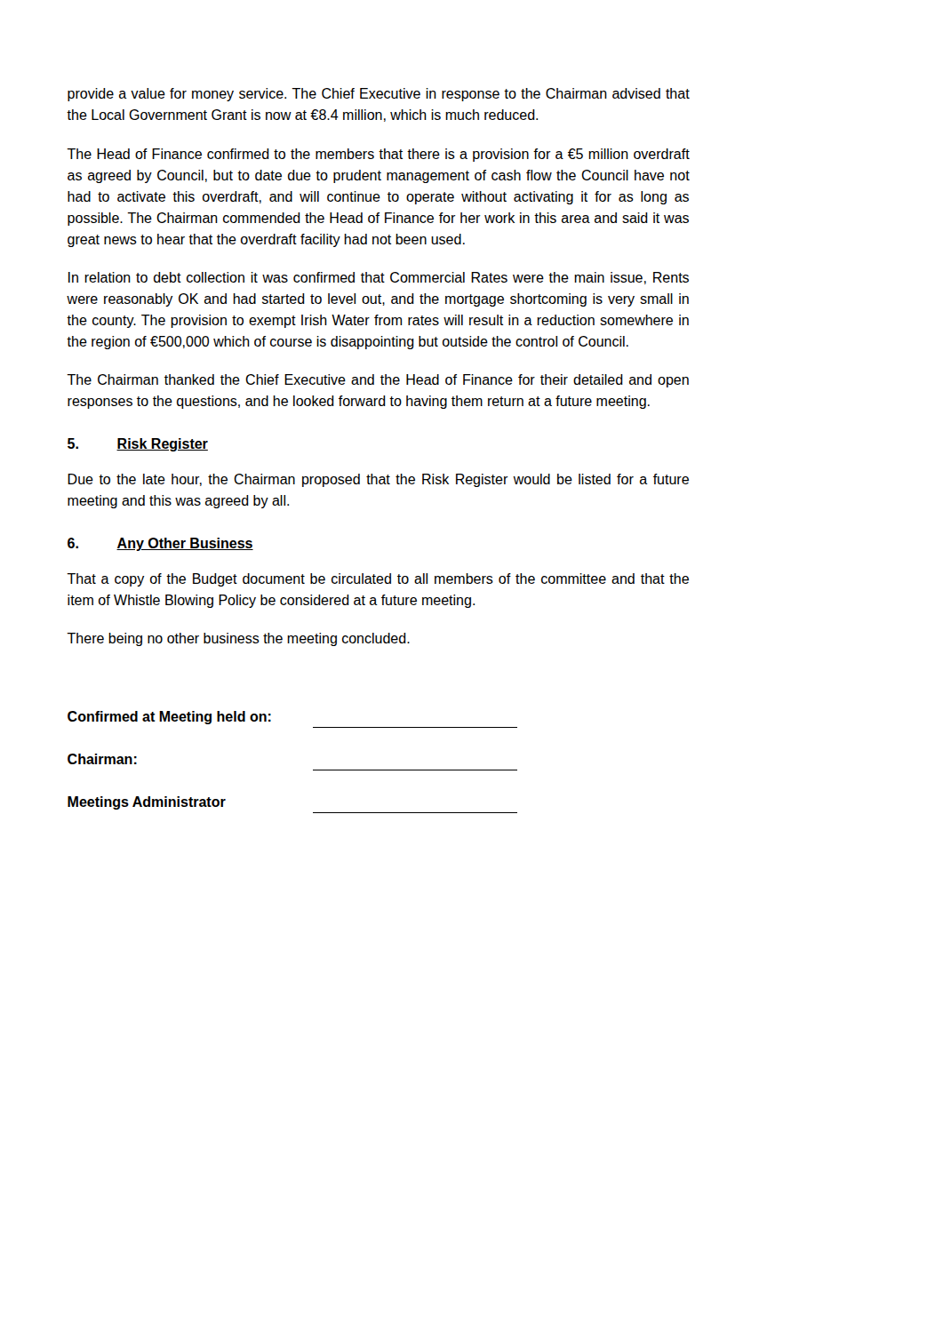provide a value for money service. The Chief Executive in response to the Chairman advised that the Local Government Grant is now at €8.4 million, which is much reduced.
The Head of Finance confirmed to the members that there is a provision for a €5 million overdraft as agreed by Council, but to date due to prudent management of cash flow the Council have not had to activate this overdraft, and will continue to operate without activating it for as long as possible. The Chairman commended the Head of Finance for her work in this area and said it was great news to hear that the overdraft facility had not been used.
In relation to debt collection it was confirmed that Commercial Rates were the main issue, Rents were reasonably OK and had started to level out, and the mortgage shortcoming is very small in the county. The provision to exempt Irish Water from rates will result in a reduction somewhere in the region of €500,000 which of course is disappointing but outside the control of Council.
The Chairman thanked the Chief Executive and the Head of Finance for their detailed and open responses to the questions, and he looked forward to having them return at a future meeting.
5. Risk Register
Due to the late hour, the Chairman proposed that the Risk Register would be listed for a future meeting and this was agreed by all.
6. Any Other Business
That a copy of the Budget document be circulated to all members of the committee and that the item of Whistle Blowing Policy be considered at a future meeting.
There being no other business the meeting concluded.
Confirmed at Meeting held on:
Chairman:
Meetings Administrator